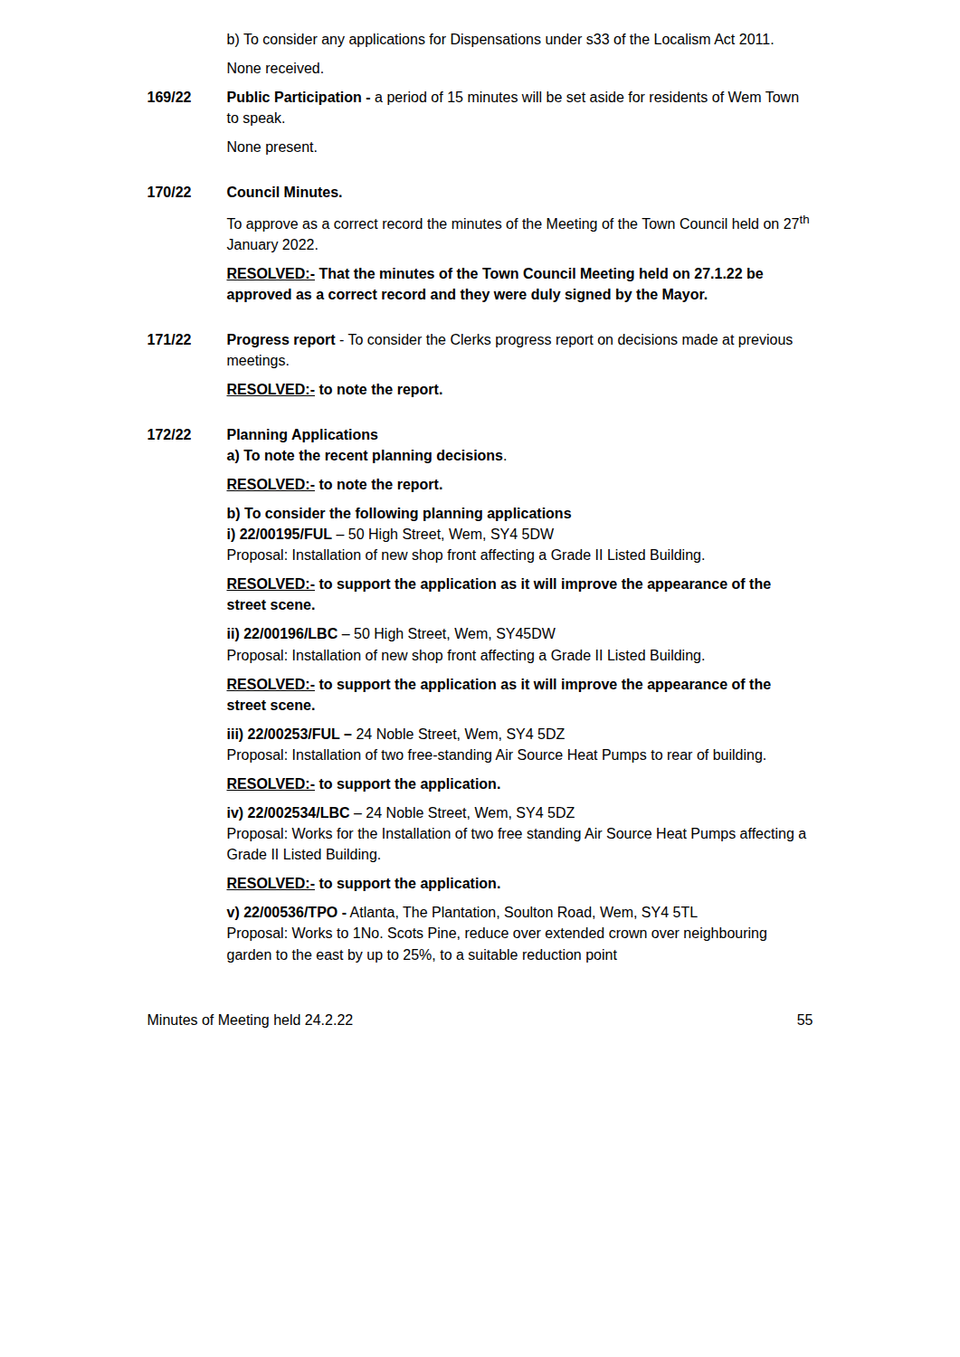b) To consider any applications for Dispensations under s33 of the Localism Act 2011.
None received.
169/22
Public Participation - a period of 15 minutes will be set aside for residents of Wem Town to speak.
None present.
170/22
Council Minutes.
To approve as a correct record the minutes of the Meeting of the Town Council held on 27th January 2022.
RESOLVED:- That the minutes of the Town Council Meeting held on 27.1.22 be approved as a correct record and they were duly signed by the Mayor.
171/22
Progress report - To consider the Clerks progress report on decisions made at previous meetings.
RESOLVED:- to note the report.
172/22
Planning Applications
a) To note the recent planning decisions.
RESOLVED:- to note the report.
b) To consider the following planning applications
i) 22/00195/FUL – 50 High Street, Wem, SY4 5DW
Proposal: Installation of new shop front affecting a Grade II Listed Building.
RESOLVED:- to support the application as it will improve the appearance of the street scene.
ii) 22/00196/LBC – 50 High Street, Wem, SY45DW
Proposal: Installation of new shop front affecting a Grade II Listed Building.
RESOLVED:- to support the application as it will improve the appearance of the street scene.
iii) 22/00253/FUL – 24 Noble Street, Wem, SY4 5DZ
Proposal: Installation of two free-standing Air Source Heat Pumps to rear of building.
RESOLVED:- to support the application.
iv) 22/002534/LBC – 24 Noble Street, Wem, SY4 5DZ
Proposal: Works for the Installation of two free standing Air Source Heat Pumps affecting a Grade II Listed Building.
RESOLVED:- to support the application.
v) 22/00536/TPO - Atlanta, The Plantation, Soulton Road, Wem, SY4 5TL
Proposal: Works to 1No. Scots Pine, reduce over extended crown over neighbouring garden to the east by up to 25%, to a suitable reduction point
Minutes of Meeting held 24.2.22 55